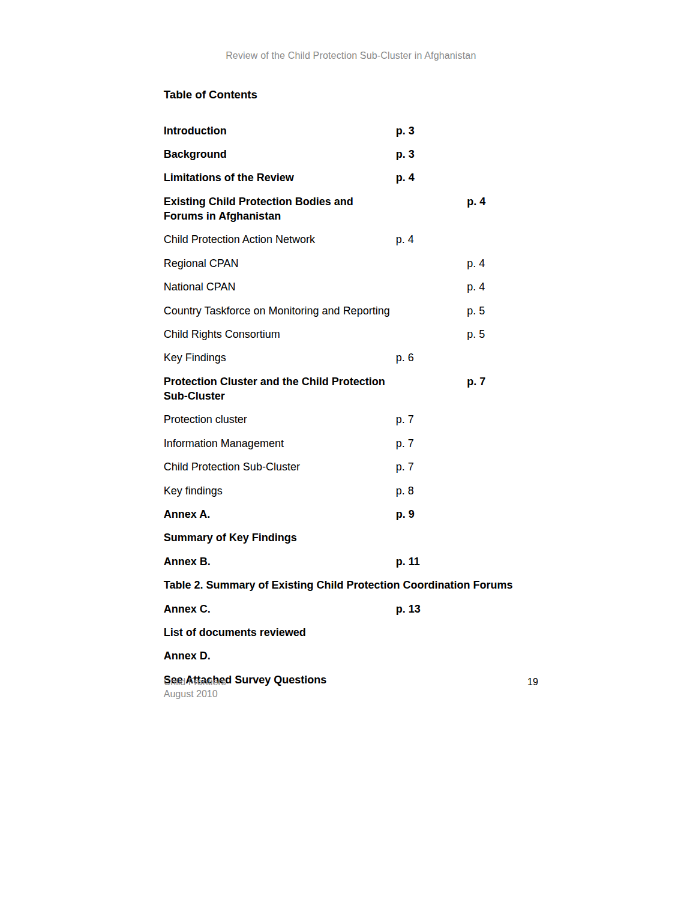Review of the Child Protection Sub-Cluster in Afghanistan
Table of Contents
| Introduction | p. 3 | |
| Background | p. 3 | |
| Limitations of the Review | p. 4 | |
| Existing Child Protection Bodies and Forums in Afghanistan | | p. 4 |
| Child Protection Action Network | p. 4 | |
| Regional CPAN | | p. 4 |
| National CPAN | | p. 4 |
| Country Taskforce on Monitoring and Reporting | | p. 5 |
| Child Rights Consortium | | p. 5 |
| Key Findings | p. 6 | |
| Protection Cluster and the Child Protection Sub-Cluster | | p. 7 |
| Protection cluster | p. 7 | |
| Information Management | p. 7 | |
| Child Protection Sub-Cluster | p. 7 | |
| Key findings | p. 8 | |
| Annex A. | p. 9 | |
| Summary of Key Findings |
| Annex B. | p. 11 | |
| Table 2. Summary of Existing Child Protection Coordination Forums |
| Annex C. | p. 13 | |
| List of documents reviewed |
| Annex D. |
| See Attached Survey Questions |
Child Frontiers
August 2010
19